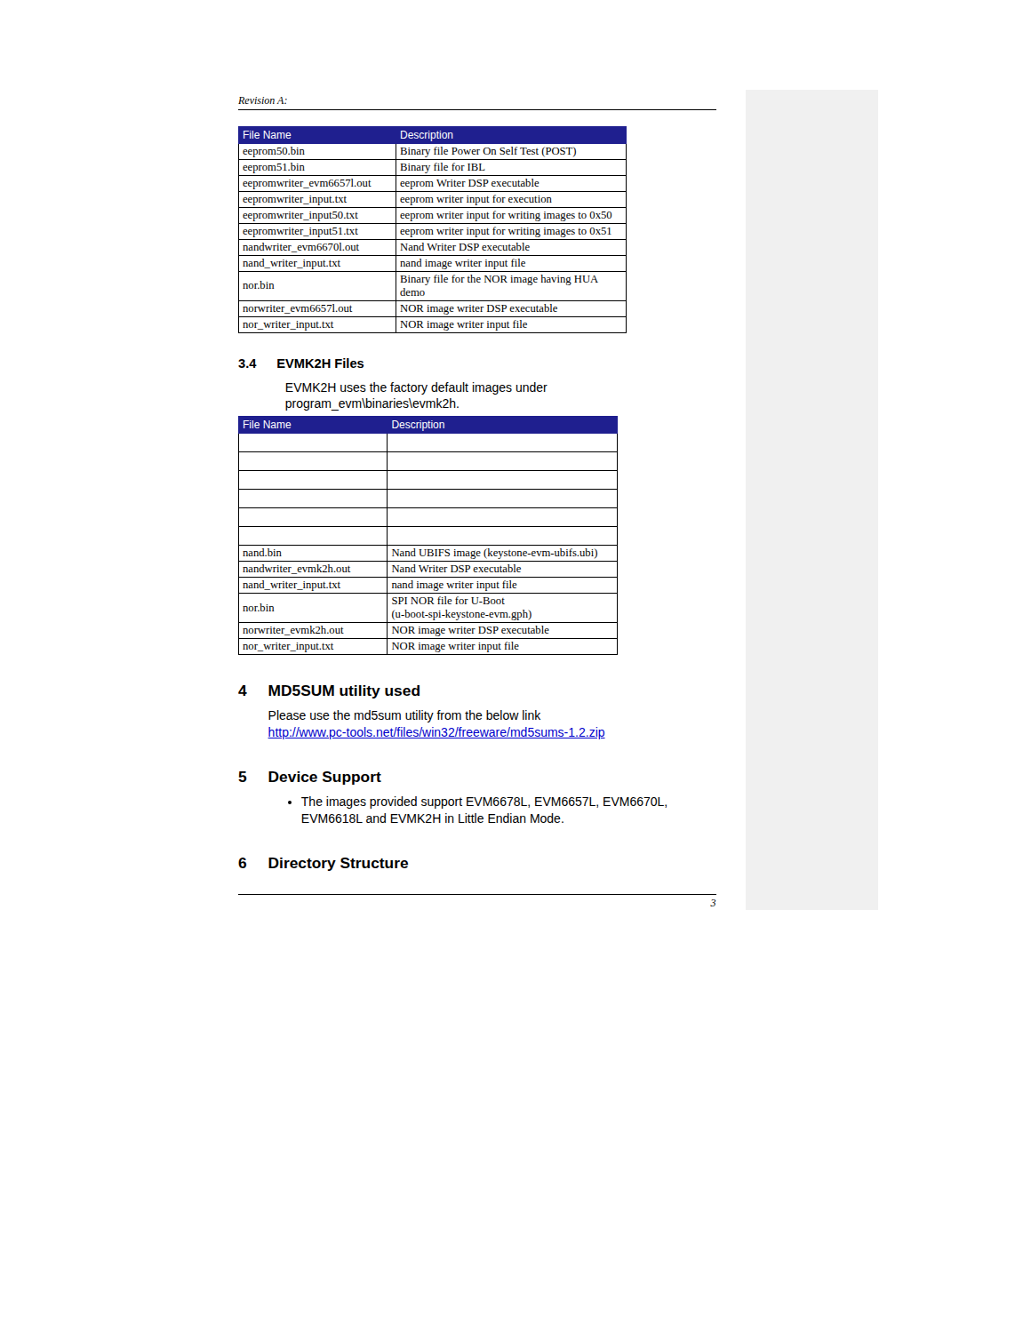Revision A:
| File Name | Description |
| --- | --- |
| eeprom50.bin | Binary file Power On Self Test (POST) |
| eeprom51.bin | Binary file for IBL |
| eepromwriter_evm6657l.out | eeprom Writer DSP executable |
| eepromwriter_input.txt | eeprom writer input for execution |
| eepromwriter_input50.txt | eeprom writer input for writing images to 0x50 |
| eepromwriter_input51.txt | eeprom writer input for writing images to 0x51 |
| nandwriter_evm6670l.out | Nand Writer DSP executable |
| nand_writer_input.txt | nand image writer input file |
| nor.bin | Binary file for the NOR image having HUA demo |
| norwriter_evm6657l.out | NOR image writer DSP executable |
| nor_writer_input.txt | NOR image writer input file |
3.4 EVMK2H Files
EVMK2H uses the factory default images under program_evm\binaries\evmk2h.
| File Name | Description |
| --- | --- |
| nand.bin | Nand UBIFS image (keystone-evm-ubifs.ubi) |
| nandwriter_evmk2h.out | Nand Writer DSP executable |
| nand_writer_input.txt | nand image writer input file |
| nor.bin | SPI NOR file for U-Boot (u-boot-spi-keystone-evm.gph) |
| norwriter_evmk2h.out | NOR image writer DSP executable |
| nor_writer_input.txt | NOR image writer input file |
4 MD5SUM utility used
Please use the md5sum utility from the below link
http://www.pc-tools.net/files/win32/freeware/md5sums-1.2.zip
5 Device Support
The images provided support EVM6678L, EVM6657L, EVM6670L, EVM6618L and EVMK2H in Little Endian Mode.
6 Directory Structure
3